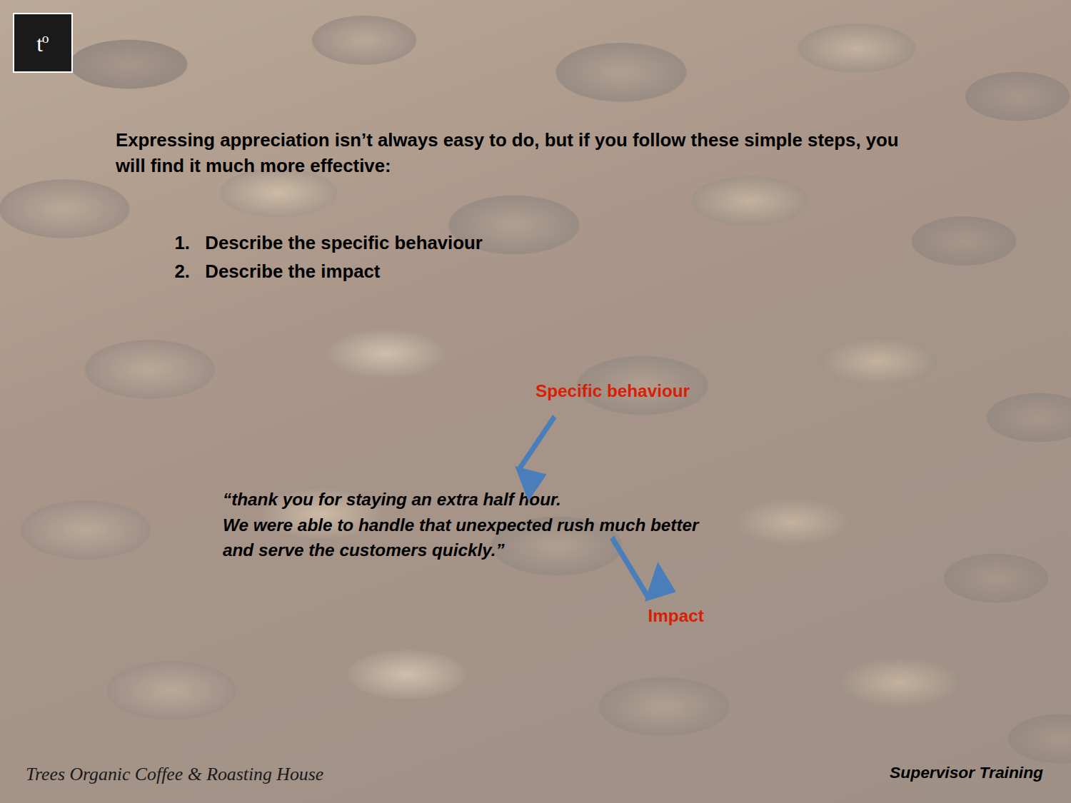to
Expressing appreciation isn’t always easy to do, but if you follow these simple steps, you will find it much more effective:
Describe the specific behaviour
Describe the impact
Specific behaviour
“thank you for staying an extra half hour.
We were able to handle that unexpected rush much better
and serve the customers quickly.”
Impact
Trees Organic Coffee & Roasting House
Supervisor Training